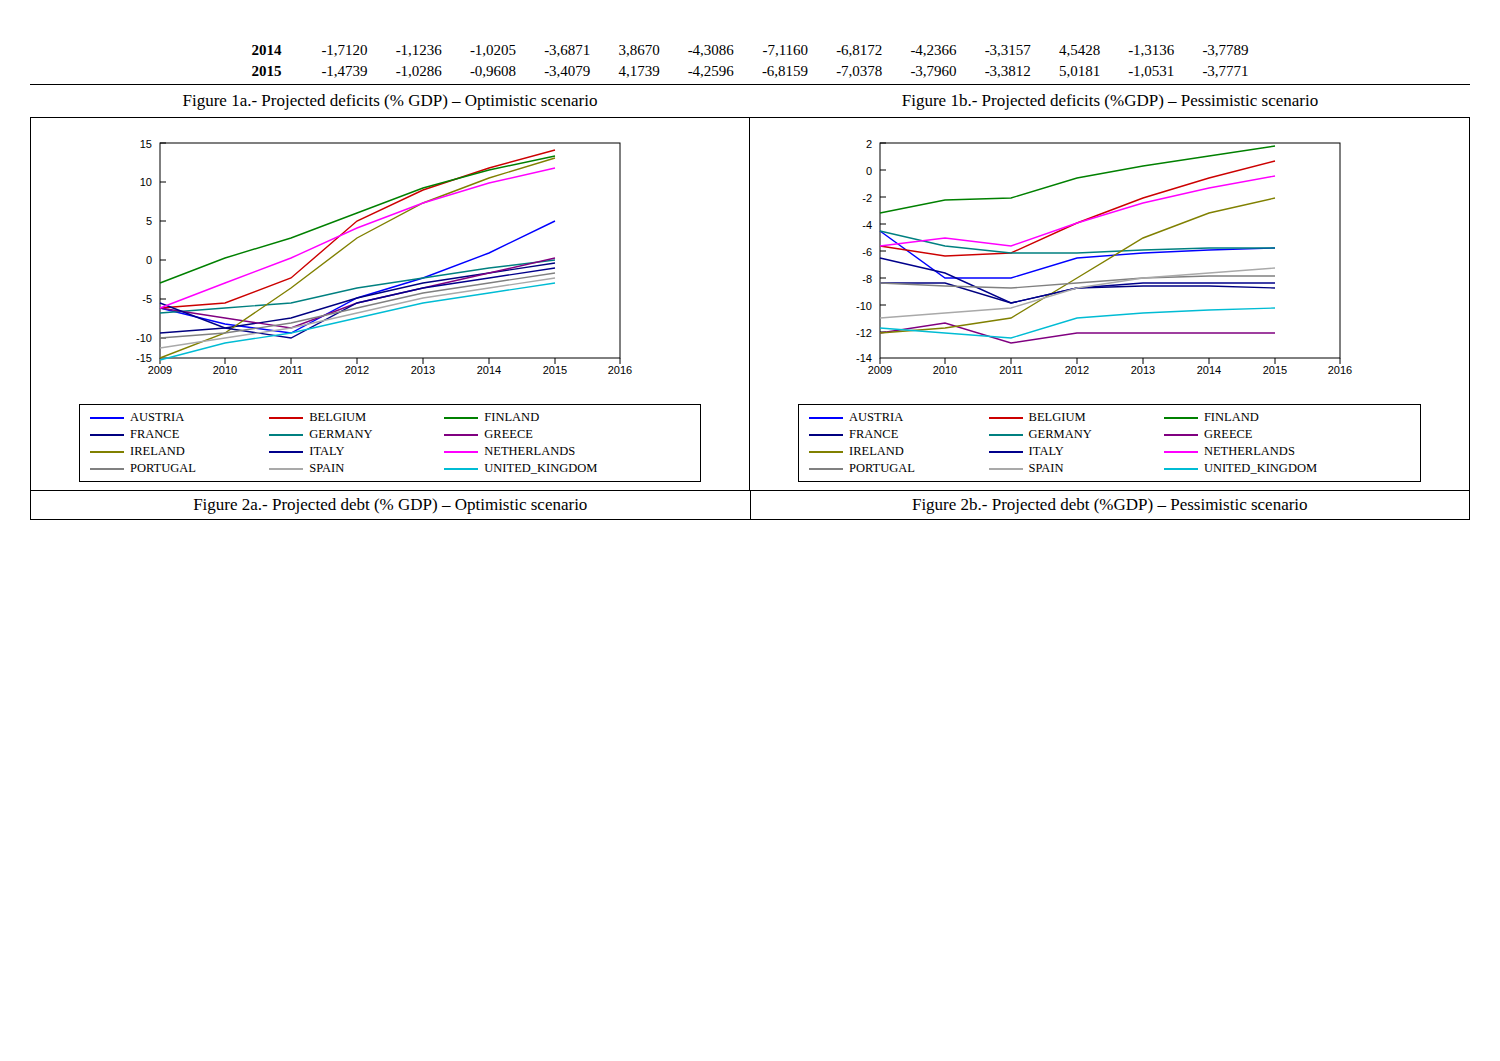| 2014 | -1,7120 | -1,1236 | -1,0205 | -3,6871 | 3,8670 | -4,3086 | -7,1160 | -6,8172 | -4,2366 | -3,3157 | 4,5428 | -1,3136 | -3,7789 |
| 2015 | -1,4739 | -1,0286 | -0,9608 | -3,4079 | 4,1739 | -4,2596 | -6,8159 | -7,0378 | -3,7960 | -3,3812 | 5,0181 | -1,0531 | -3,7771 |
Figure 1a.- Projected deficits (% GDP) – Optimistic scenario
Figure 1b.- Projected deficits (%GDP) – Pessimistic scenario
15 10 5 0 -5 -10 -15 2009 2010 2011 2012 2013 2014 2015 2016
| AUSTRIA | BELGIUM | FINLAND |
| FRANCE | GERMANY | GREECE |
| IRELAND | ITALY | NETHERLANDS |
| PORTUGAL | SPAIN | UNITED_KINGDOM |
2 0 -2 -4 -6 -8 -10 -12 -14 2009 2010 2011 2012 2013 2014 2015 2016
| AUSTRIA | BELGIUM | FINLAND |
| FRANCE | GERMANY | GREECE |
| IRELAND | ITALY | NETHERLANDS |
| PORTUGAL | SPAIN | UNITED_KINGDOM |
Figure 2a.- Projected debt (% GDP) – Optimistic scenario
Figure 2b.- Projected debt (%GDP) – Pessimistic scenario